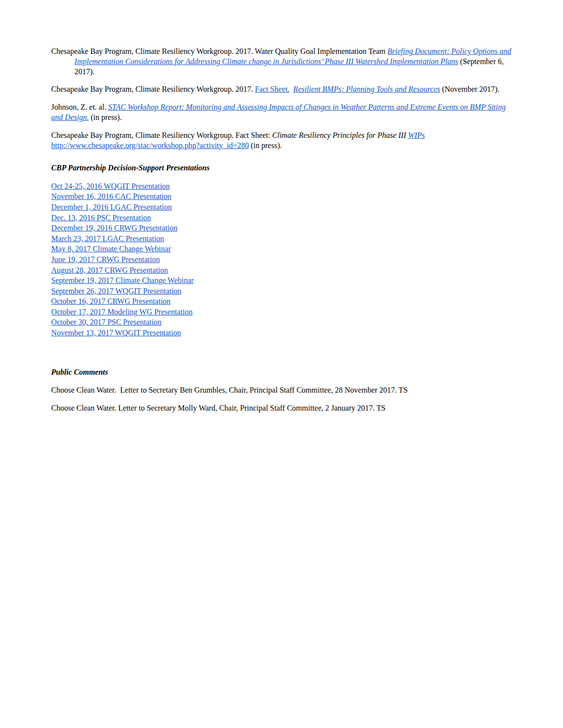Chesapeake Bay Program, Climate Resiliency Workgroup. 2017. Water Quality Goal Implementation Team Briefing Document: Policy Options and Implementation Considerations for Addressing Climate change in Jurisdictions’ Phase III Watershed Implementation Plans (September 6, 2017).
Chesapeake Bay Program, Climate Resiliency Workgroup. 2017. Fact Sheet. Resilient BMPs: Planning Tools and Resources (November 2017).
Johnson, Z. et. al. STAC Workshop Report: Monitoring and Assessing Impacts of Changes in Weather Patterns and Extreme Events on BMP Siting and Design. (in press).
Chesapeake Bay Program, Climate Resiliency Workgroup. Fact Sheet: Climate Resiliency Principles for Phase III WIPs http://www.chesapeake.org/stac/workshop.php?activity_id=280 (in press).
CBP Partnership Decision-Support Presentations
Oct 24-25, 2016 WQGIT Presentation November 16, 2016 CAC Presentation December 1, 2016 LGAC Presentation Dec. 13, 2016 PSC Presentation December 19, 2016 CRWG Presentation March 23, 2017 LGAC Presentation May 8, 2017 Climate Change Webinar June 19, 2017 CRWG Presentation August 28, 2017 CRWG Presentation September 19, 2017 Climate Change Webinar September 26, 2017 WQGIT Presentation October 16, 2017 CRWG Presentation October 17, 2017 Modeling WG Presentation October 30, 2017 PSC Presentation November 13, 2017 WQGIT Presentation
Public Comments
Choose Clean Water. Letter to Secretary Ben Grumbles, Chair, Principal Staff Committee, 28 November 2017. TS
Choose Clean Water. Letter to Secretary Molly Ward, Chair, Principal Staff Committee, 2 January 2017. TS